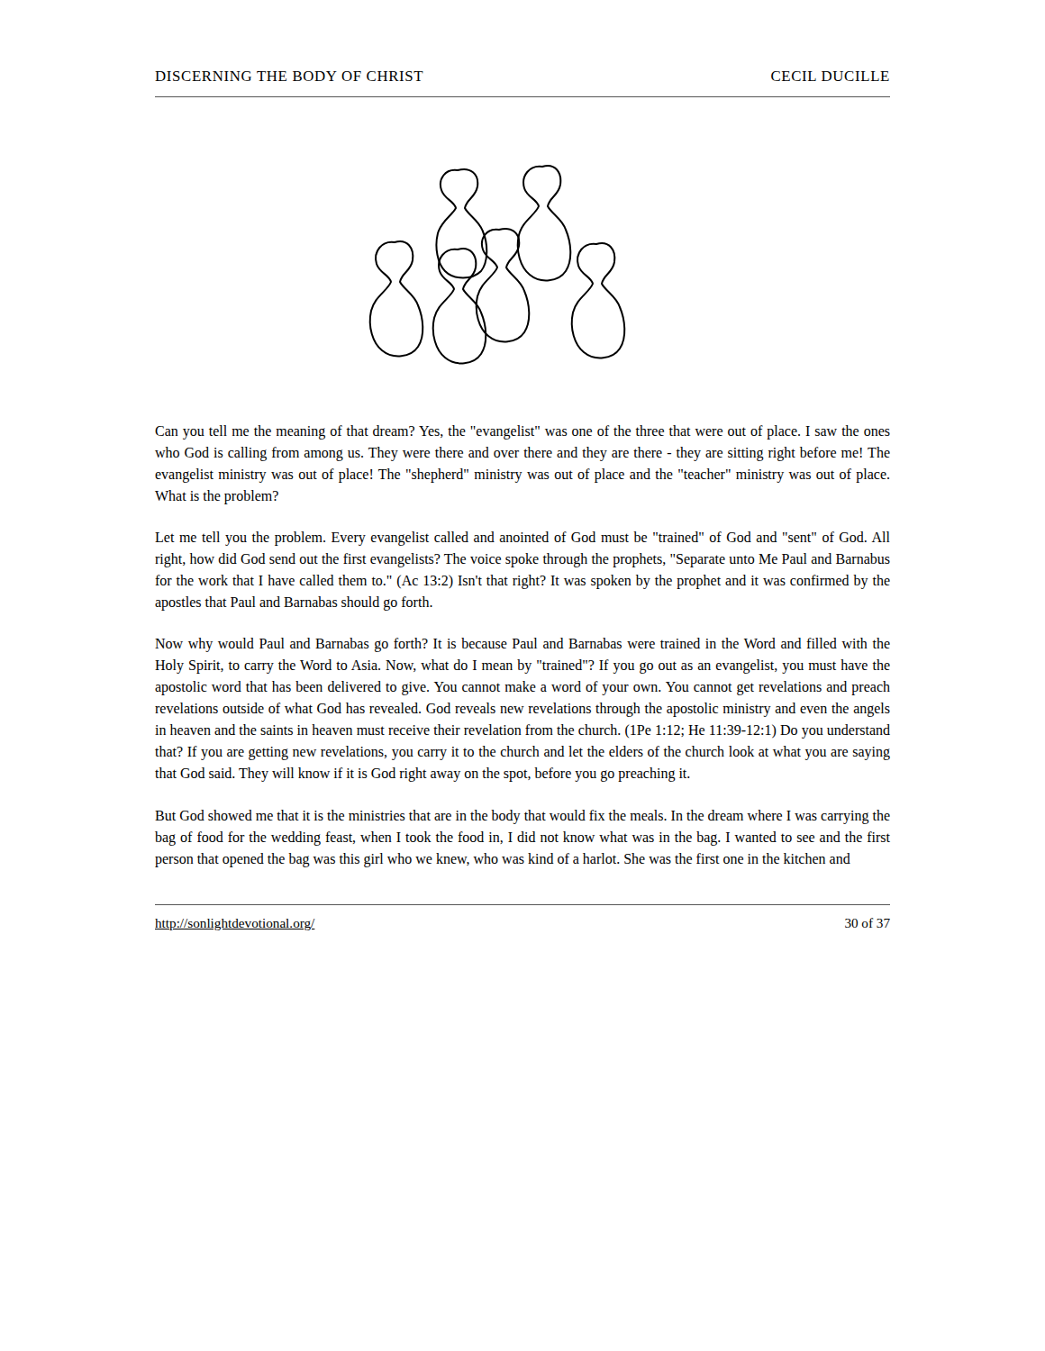Discerning the Body of Christ Cecil Ducille
Can you tell me the meaning of that dream? Yes, the "evangelist" was one of the three that were out of place. I saw the ones who God is calling from among us. They were there and over there and they are there - they are sitting right before me! The evangelist ministry was out of place! The "shepherd" ministry was out of place and the "teacher" ministry was out of place. What is the problem?
Let me tell you the problem. Every evangelist called and anointed of God must be "trained" of God and "sent" of God. All right, how did God send out the first evangelists? The voice spoke through the prophets, "Separate unto Me Paul and Barnabus for the work that I have called them to." (Ac 13:2) Isn't that right? It was spoken by the prophet and it was confirmed by the apostles that Paul and Barnabas should go forth.
Now why would Paul and Barnabas go forth? It is because Paul and Barnabas were trained in the Word and filled with the Holy Spirit, to carry the Word to Asia. Now, what do I mean by "trained"? If you go out as an evangelist, you must have the apostolic word that has been delivered to give. You cannot make a word of your own. You cannot get revelations and preach revelations outside of what God has revealed. God reveals new revelations through the apostolic ministry and even the angels in heaven and the saints in heaven must receive their revelation from the church. (1Pe 1:12; He 11:39-12:1) Do you understand that? If you are getting new revelations, you carry it to the church and let the elders of the church look at what you are saying that God said. They will know if it is God right away on the spot, before you go preaching it.
But God showed me that it is the ministries that are in the body that would fix the meals. In the dream where I was carrying the bag of food for the wedding feast, when I took the food in, I did not know what was in the bag. I wanted to see and the first person that opened the bag was this girl who we knew, who was kind of a harlot. She was the first one in the kitchen and
http://sonlightdevotional.org/ 30 of 37